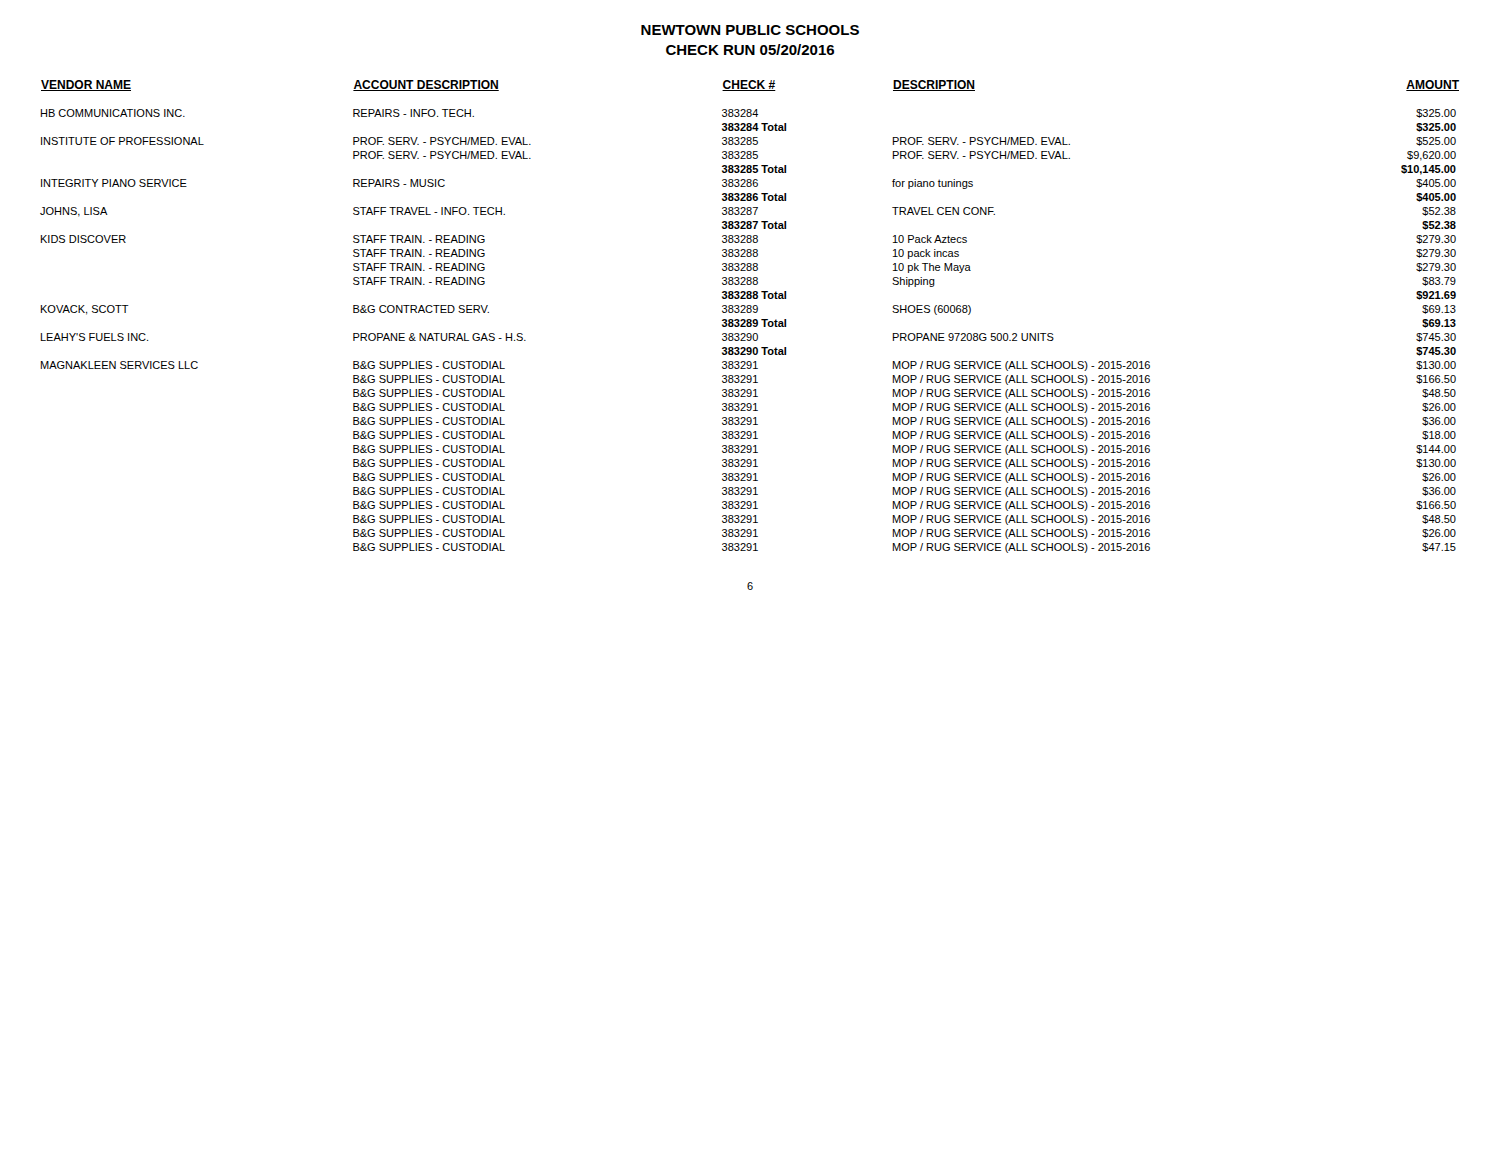NEWTOWN PUBLIC SCHOOLS
CHECK RUN 05/20/2016
| VENDOR NAME | ACCOUNT DESCRIPTION | CHECK # | DESCRIPTION | AMOUNT |
| --- | --- | --- | --- | --- |
| HB COMMUNICATIONS INC. | REPAIRS - INFO. TECH. | 383284 | | $325.00 |
| | | 383284 Total | | $325.00 |
| INSTITUTE OF PROFESSIONAL | PROF. SERV. - PSYCH/MED. EVAL. | 383285 | PROF. SERV. - PSYCH/MED. EVAL. | $525.00 |
| | PROF. SERV. - PSYCH/MED. EVAL. | 383285 | PROF. SERV. - PSYCH/MED. EVAL. | $9,620.00 |
| | | 383285 Total | | $10,145.00 |
| INTEGRITY PIANO SERVICE | REPAIRS - MUSIC | 383286 | for piano tunings | $405.00 |
| | | 383286 Total | | $405.00 |
| JOHNS, LISA | STAFF TRAVEL - INFO. TECH. | 383287 | TRAVEL CEN CONF. | $52.38 |
| | | 383287 Total | | $52.38 |
| KIDS DISCOVER | STAFF TRAIN. - READING | 383288 | 10 Pack Aztecs | $279.30 |
| | STAFF TRAIN. - READING | 383288 | 10 pack incas | $279.30 |
| | STAFF TRAIN. - READING | 383288 | 10 pk The Maya | $279.30 |
| | STAFF TRAIN. - READING | 383288 | Shipping | $83.79 |
| | | 383288 Total | | $921.69 |
| KOVACK, SCOTT | B&G CONTRACTED SERV. | 383289 | SHOES (60068) | $69.13 |
| | | 383289 Total | | $69.13 |
| LEAHY'S FUELS INC. | PROPANE & NATURAL GAS - H.S. | 383290 | PROPANE 97208G 500.2 UNITS | $745.30 |
| | | 383290 Total | | $745.30 |
| MAGNAKLEEN SERVICES LLC | B&G SUPPLIES - CUSTODIAL | 383291 | MOP / RUG SERVICE (ALL SCHOOLS) - 2015-2016 | $130.00 |
| | B&G SUPPLIES - CUSTODIAL | 383291 | MOP / RUG SERVICE (ALL SCHOOLS) - 2015-2016 | $166.50 |
| | B&G SUPPLIES - CUSTODIAL | 383291 | MOP / RUG SERVICE (ALL SCHOOLS) - 2015-2016 | $48.50 |
| | B&G SUPPLIES - CUSTODIAL | 383291 | MOP / RUG SERVICE (ALL SCHOOLS) - 2015-2016 | $26.00 |
| | B&G SUPPLIES - CUSTODIAL | 383291 | MOP / RUG SERVICE (ALL SCHOOLS) - 2015-2016 | $36.00 |
| | B&G SUPPLIES - CUSTODIAL | 383291 | MOP / RUG SERVICE (ALL SCHOOLS) - 2015-2016 | $18.00 |
| | B&G SUPPLIES - CUSTODIAL | 383291 | MOP / RUG SERVICE (ALL SCHOOLS) - 2015-2016 | $144.00 |
| | B&G SUPPLIES - CUSTODIAL | 383291 | MOP / RUG SERVICE (ALL SCHOOLS) - 2015-2016 | $130.00 |
| | B&G SUPPLIES - CUSTODIAL | 383291 | MOP / RUG SERVICE (ALL SCHOOLS) - 2015-2016 | $26.00 |
| | B&G SUPPLIES - CUSTODIAL | 383291 | MOP / RUG SERVICE (ALL SCHOOLS) - 2015-2016 | $36.00 |
| | B&G SUPPLIES - CUSTODIAL | 383291 | MOP / RUG SERVICE (ALL SCHOOLS) - 2015-2016 | $166.50 |
| | B&G SUPPLIES - CUSTODIAL | 383291 | MOP / RUG SERVICE (ALL SCHOOLS) - 2015-2016 | $48.50 |
| | B&G SUPPLIES - CUSTODIAL | 383291 | MOP / RUG SERVICE (ALL SCHOOLS) - 2015-2016 | $26.00 |
| | B&G SUPPLIES - CUSTODIAL | 383291 | MOP / RUG SERVICE (ALL SCHOOLS) - 2015-2016 | $47.15 |
6